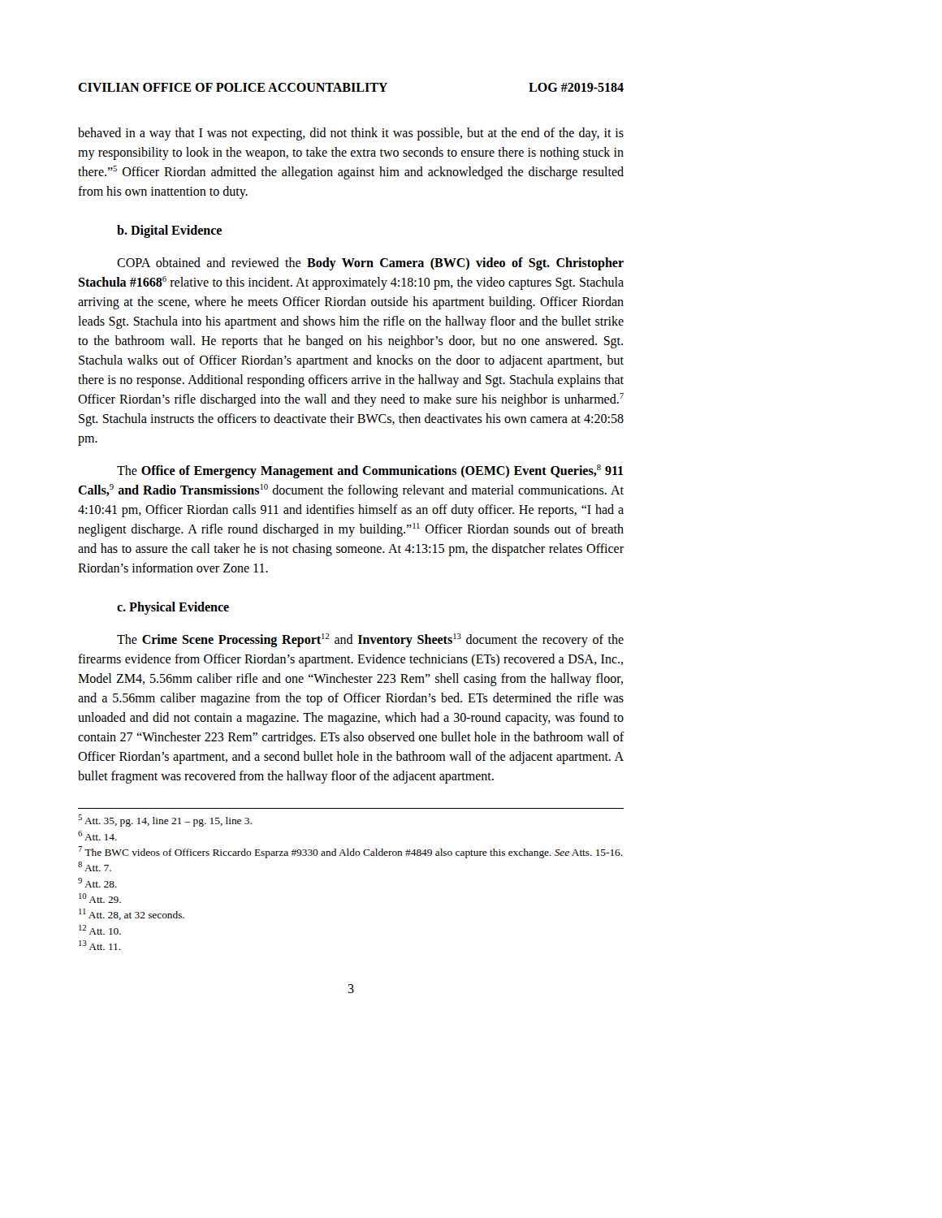CIVILIAN OFFICE OF POLICE ACCOUNTABILITY
LOG #2019-5184
behaved in a way that I was not expecting, did not think it was possible, but at the end of the day, it is my responsibility to look in the weapon, to take the extra two seconds to ensure there is nothing stuck in there.”5 Officer Riordan admitted the allegation against him and acknowledged the discharge resulted from his own inattention to duty.
b. Digital Evidence
COPA obtained and reviewed the Body Worn Camera (BWC) video of Sgt. Christopher Stachula #16686 relative to this incident. At approximately 4:18:10 pm, the video captures Sgt. Stachula arriving at the scene, where he meets Officer Riordan outside his apartment building. Officer Riordan leads Sgt. Stachula into his apartment and shows him the rifle on the hallway floor and the bullet strike to the bathroom wall. He reports that he banged on his neighbor’s door, but no one answered. Sgt. Stachula walks out of Officer Riordan’s apartment and knocks on the door to adjacent apartment, but there is no response. Additional responding officers arrive in the hallway and Sgt. Stachula explains that Officer Riordan’s rifle discharged into the wall and they need to make sure his neighbor is unharmed.7 Sgt. Stachula instructs the officers to deactivate their BWCs, then deactivates his own camera at 4:20:58 pm.
The Office of Emergency Management and Communications (OEMC) Event Queries,8 911 Calls,9 and Radio Transmissions10 document the following relevant and material communications. At 4:10:41 pm, Officer Riordan calls 911 and identifies himself as an off duty officer. He reports, “I had a negligent discharge. A rifle round discharged in my building.”11 Officer Riordan sounds out of breath and has to assure the call taker he is not chasing someone. At 4:13:15 pm, the dispatcher relates Officer Riordan’s information over Zone 11.
c. Physical Evidence
The Crime Scene Processing Report12 and Inventory Sheets13 document the recovery of the firearms evidence from Officer Riordan’s apartment. Evidence technicians (ETs) recovered a DSA, Inc., Model ZM4, 5.56mm caliber rifle and one “Winchester 223 Rem” shell casing from the hallway floor, and a 5.56mm caliber magazine from the top of Officer Riordan’s bed. ETs determined the rifle was unloaded and did not contain a magazine. The magazine, which had a 30-round capacity, was found to contain 27 “Winchester 223 Rem” cartridges. ETs also observed one bullet hole in the bathroom wall of Officer Riordan’s apartment, and a second bullet hole in the bathroom wall of the adjacent apartment. A bullet fragment was recovered from the hallway floor of the adjacent apartment.
5 Att. 35, pg. 14, line 21 – pg. 15, line 3.
6 Att. 14.
7 The BWC videos of Officers Riccardo Esparza #9330 and Aldo Calderon #4849 also capture this exchange. See Atts. 15-16.
8 Att. 7.
9 Att. 28.
10 Att. 29.
11 Att. 28, at 32 seconds.
12 Att. 10.
13 Att. 11.
3